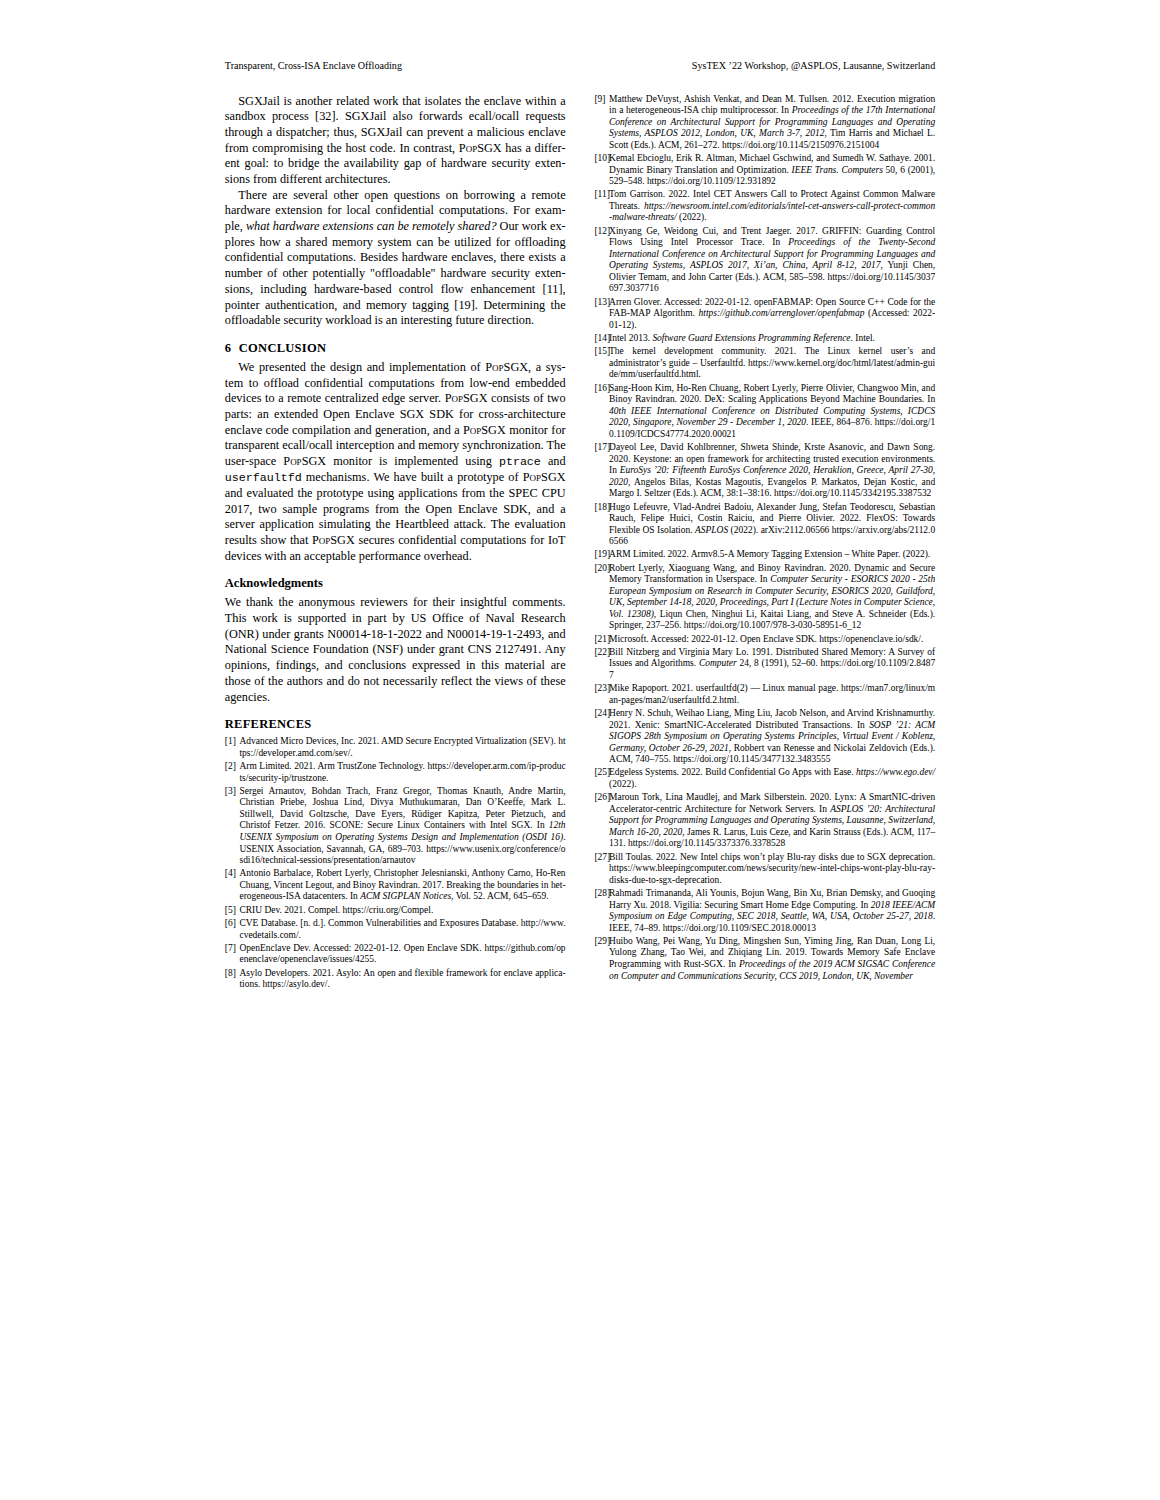Transparent, Cross-ISA Enclave Offloading
SysTEX ’22 Workshop, @ASPLOS, Lausanne, Switzerland
SGXJail is another related work that isolates the enclave within a sandbox process [32]. SGXJail also forwards ecall/ocall requests through a dispatcher; thus, SGXJail can prevent a malicious enclave from compromising the host code. In contrast, Pop SGX has a different goal: to bridge the availability gap of hardware security extensions from different architectures.
There are several other open questions on borrowing a remote hardware extension for local confidential computations. For example, what hardware extensions can be remotely shared? Our work explores how a shared memory system can be utilized for offloading confidential computations. Besides hardware enclaves, there exists a number of other potentially "offloadable" hardware security extensions, including hardware-based control flow enhancement [11], pointer authentication, and memory tagging [19]. Determining the offloadable security workload is an interesting future direction.
6 CONCLUSION
We presented the design and implementation of Pop SGX, a system to offload confidential computations from low-end embedded devices to a remote centralized edge server. Pop SGX consists of two parts: an extended Open Enclave SGX SDK for cross-architecture enclave code compilation and generation, and a Pop SGX monitor for transparent ecall/ocall interception and memory synchronization. The user-space Pop SGX monitor is implemented using ptrace and userfaultfd mechanisms. We have built a prototype of Pop SGX and evaluated the prototype using applications from the SPEC CPU 2017, two sample programs from the Open Enclave SDK, and a server application simulating the Heartbleed attack. The evaluation results show that Pop SGX secures confidential computations for IoT devices with an acceptable performance overhead.
Acknowledgments
We thank the anonymous reviewers for their insightful comments. This work is supported in part by US Office of Naval Research (ONR) under grants N00014-18-1-2022 and N00014-19-1-2493, and National Science Foundation (NSF) under grant CNS 2127491. Any opinions, findings, and conclusions expressed in this material are those of the authors and do not necessarily reflect the views of these agencies.
REFERENCES
Advanced Micro Devices, Inc. 2021. AMD Secure Encrypted Virtualization (SEV). https://developer.amd.com/sev/.
Arm Limited. 2021. Arm TrustZone Technology. https://developer.arm.com/ip-products/security-ip/trustzone.
Sergei Arnautov, Bohdan Trach, Franz Gregor, Thomas Knauth, Andre Martin, Christian Priebe, Joshua Lind, Divya Muthukumaran, Dan O’Keeffe, Mark L. Stillwell, David Goltzsche, Dave Eyers, Rüdiger Kapitza, Peter Pietzuch, and Christof Fetzer. 2016. SCONE: Secure Linux Containers with Intel SGX. In 12th USENIX Symposium on Operating Systems Design and Implementation (OSDI 16). USENIX Association, Savannah, GA, 689–703. https://www.usenix.org/conference/osdi16/technical-sessions/presentation/arnautov
Antonio Barbalace, Robert Lyerly, Christopher Jelesnianski, Anthony Carno, Ho-Ren Chuang, Vincent Legout, and Binoy Ravindran. 2017. Breaking the boundaries in heterogeneous-ISA datacenters. In ACM SIGPLAN Notices, Vol. 52. ACM, 645–659.
CRIU Dev. 2021. Compel. https://criu.org/Compel.
CVE Database. [n. d.]. Common Vulnerabilities and Exposures Database. http://www.cvedetails.com/.
OpenEnclave Dev. Accessed: 2022-01-12. Open Enclave SDK. https://github.com/openenclave/openenclave/issues/4255.
Asylo Developers. 2021. Asylo: An open and flexible framework for enclave applications. https://asylo.dev/.
Matthew DeVuyst, Ashish Venkat, and Dean M. Tullsen. 2012. Execution migration in a heterogeneous-ISA chip multiprocessor. In Proceedings of the 17th International Conference on Architectural Support for Programming Languages and Operating Systems, ASPLOS 2012, London, UK, March 3-7, 2012, Tim Harris and Michael L. Scott (Eds.). ACM, 261–272. https://doi.org/10.1145/2150976.2151004
Kemal Ebcioglu, Erik R. Altman, Michael Gschwind, and Sumedh W. Sathaye. 2001. Dynamic Binary Translation and Optimization. IEEE Trans. Computers 50, 6 (2001), 529–548. https://doi.org/10.1109/12.931892
Tom Garrison. 2022. Intel CET Answers Call to Protect Against Common Malware Threats. https://newsroom.intel.com/editorials/intel-cet-answers-call-protect-common-malware-threats/ (2022).
Xinyang Ge, Weidong Cui, and Trent Jaeger. 2017. GRIFFIN: Guarding Control Flows Using Intel Processor Trace. In Proceedings of the Twenty-Second International Conference on Architectural Support for Programming Languages and Operating Systems, ASPLOS 2017, Xi’an, China, April 8-12, 2017, Yunji Chen, Olivier Temam, and John Carter (Eds.). ACM, 585–598. https://doi.org/10.1145/3037697.3037716
Arren Glover. Accessed: 2022-01-12. openFABMAP: Open Source C++ Code for the FAB-MAP Algorithm. https://github.com/arrenglover/openfabmap (Accessed: 2022-01-12).
Intel 2013. Software Guard Extensions Programming Reference. Intel.
The kernel development community. 2021. The Linux kernel user’s and administrator’s guide – Userfaultfd. https://www.kernel.org/doc/html/latest/admin-guide/mm/userfaultfd.html.
Sang-Hoon Kim, Ho-Ren Chuang, Robert Lyerly, Pierre Olivier, Changwoo Min, and Binoy Ravindran. 2020. DeX: Scaling Applications Beyond Machine Boundaries. In 40th IEEE International Conference on Distributed Computing Systems, ICDCS 2020, Singapore, November 29 - December 1, 2020. IEEE, 864–876. https://doi.org/10.1109/ICDCS47774.2020.00021
Dayeol Lee, David Kohlbrenner, Shweta Shinde, Krste Asanovic, and Dawn Song. 2020. Keystone: an open framework for architecting trusted execution environments. In EuroSys ’20: Fifteenth EuroSys Conference 2020, Heraklion, Greece, April 27-30, 2020, Angelos Bilas, Kostas Magoutis, Evangelos P. Markatos, Dejan Kostic, and Margo I. Seltzer (Eds.). ACM, 38:1–38:16. https://doi.org/10.1145/3342195.3387532
Hugo Lefeuvre, Vlad-Andrei Badoiu, Alexander Jung, Stefan Teodorescu, Sebastian Rauch, Felipe Huici, Costin Raiciu, and Pierre Olivier. 2022. FlexOS: Towards Flexible OS Isolation. ASPLOS (2022). arXiv:2112.06566 https://arxiv.org/abs/2112.06566
ARM Limited. 2022. Armv8.5-A Memory Tagging Extension – White Paper. (2022).
Robert Lyerly, Xiaoguang Wang, and Binoy Ravindran. 2020. Dynamic and Secure Memory Transformation in Userspace. In Computer Security - ESORICS 2020 - 25th European Symposium on Research in Computer Security, ESORICS 2020, Guildford, UK, September 14-18, 2020, Proceedings, Part I (Lecture Notes in Computer Science, Vol. 12308), Liqun Chen, Ninghui Li, Kaitai Liang, and Steve A. Schneider (Eds.). Springer, 237–256. https://doi.org/10.1007/978-3-030-58951-6_12
Microsoft. Accessed: 2022-01-12. Open Enclave SDK. https://openenclave.io/sdk/.
Bill Nitzberg and Virginia Mary Lo. 1991. Distributed Shared Memory: A Survey of Issues and Algorithms. Computer 24, 8 (1991), 52–60. https://doi.org/10.1109/2.84877
Mike Rapoport. 2021. userfaultfd(2) — Linux manual page. https://man7.org/linux/man-pages/man2/userfaultfd.2.html.
Henry N. Schuh, Weihao Liang, Ming Liu, Jacob Nelson, and Arvind Krishnamurthy. 2021. Xenic: SmartNIC-Accelerated Distributed Transactions. In SOSP ’21: ACM SIGOPS 28th Symposium on Operating Systems Principles, Virtual Event / Koblenz, Germany, October 26-29, 2021, Robbert van Renesse and Nickolai Zeldovich (Eds.). ACM, 740–755. https://doi.org/10.1145/3477132.3483555
Edgeless Systems. 2022. Build Confidential Go Apps with Ease. https://www.ego.dev/ (2022).
Maroun Tork, Lina Maudlej, and Mark Silberstein. 2020. Lynx: A SmartNIC-driven Accelerator-centric Architecture for Network Servers. In ASPLOS ’20: Architectural Support for Programming Languages and Operating Systems, Lausanne, Switzerland, March 16-20, 2020, James R. Larus, Luis Ceze, and Karin Strauss (Eds.). ACM, 117–131. https://doi.org/10.1145/3373376.3378528
Bill Toulas. 2022. New Intel chips won’t play Blu-ray disks due to SGX deprecation. https://www.bleepingcomputer.com/news/security/new-intel-chips-wont-play-blu-ray-disks-due-to-sgx-deprecation.
Rahmadi Trimananda, Ali Younis, Bojun Wang, Bin Xu, Brian Demsky, and Guoqing Harry Xu. 2018. Vigilia: Securing Smart Home Edge Computing. In 2018 IEEE/ACM Symposium on Edge Computing, SEC 2018, Seattle, WA, USA, October 25-27, 2018. IEEE, 74–89. https://doi.org/10.1109/SEC.2018.00013
Huibo Wang, Pei Wang, Yu Ding, Mingshen Sun, Yiming Jing, Ran Duan, Long Li, Yulong Zhang, Tao Wei, and Zhiqiang Lin. 2019. Towards Memory Safe Enclave Programming with Rust-SGX. In Proceedings of the 2019 ACM SIGSAC Conference on Computer and Communications Security, CCS 2019, London, UK, November